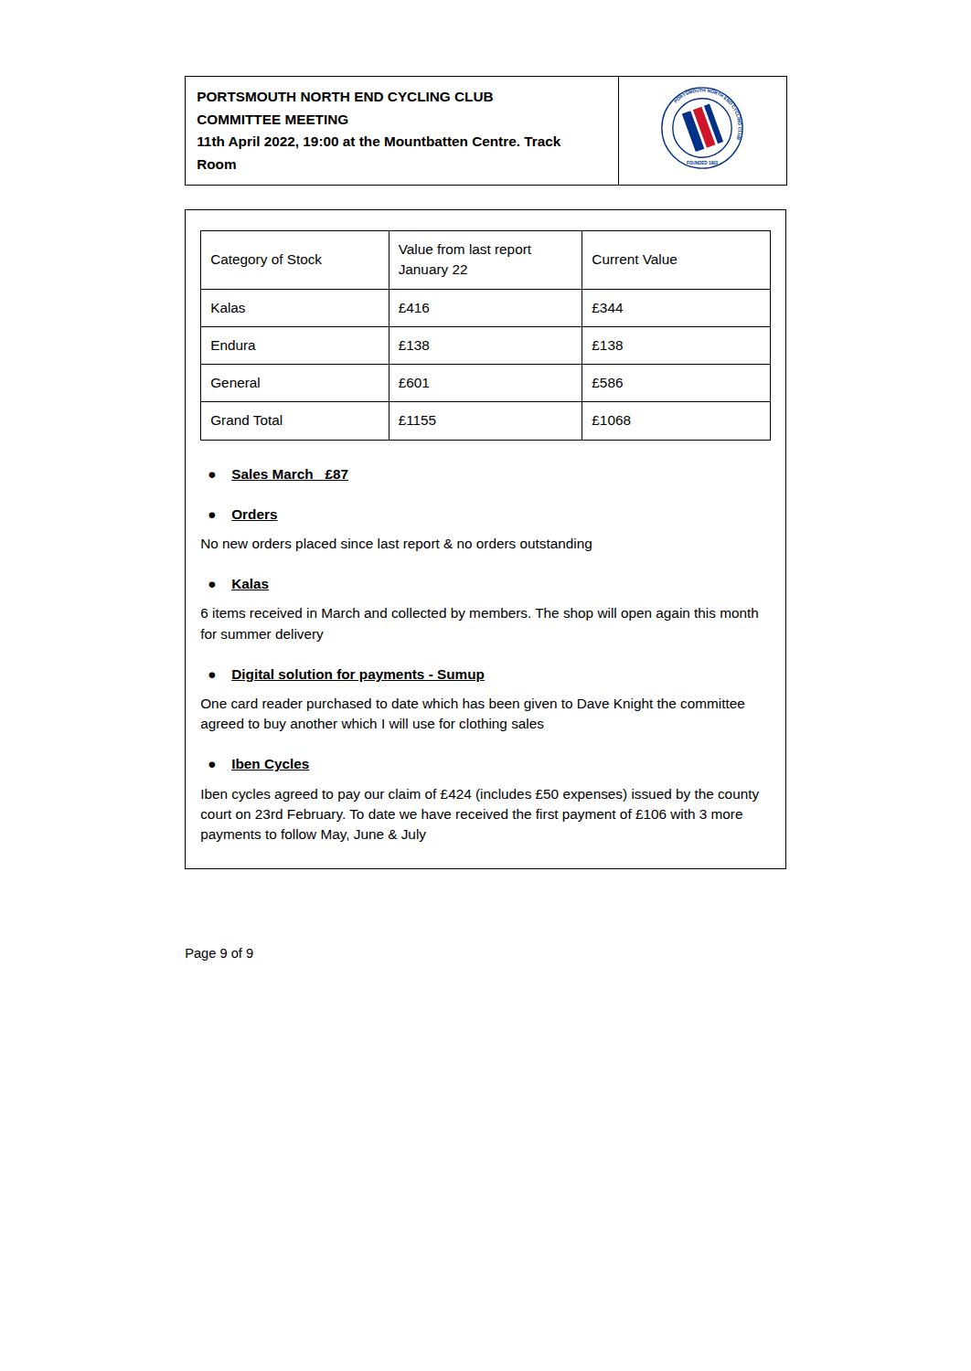PORTSMOUTH NORTH END CYCLING CLUB
COMMITTEE MEETING
11th April 2022, 19:00 at the Mountbatten Centre. Track Room
| Category of Stock | Value from last report January 22 | Current Value |
| Kalas | £416 | £344 |
| Endura | £138 | £138 |
| General | £601 | £586 |
| Grand Total | £1155 | £1068 |
● Sales March £87
● Orders
No new orders placed since last report & no orders outstanding
● Kalas
6 items received in March and collected by members. The shop will open again this month for summer delivery
● Digital solution for payments - Sumup
One card reader purchased to date which has been given to Dave Knight the committee agreed to buy another which I will use for clothing sales
● Iben Cycles
Iben cycles agreed to pay our claim of £424 (includes £50 expenses) issued by the county court on 23rd February. To date we have received the first payment of £106 with 3 more payments to follow May, June & July
Page 9 of 9